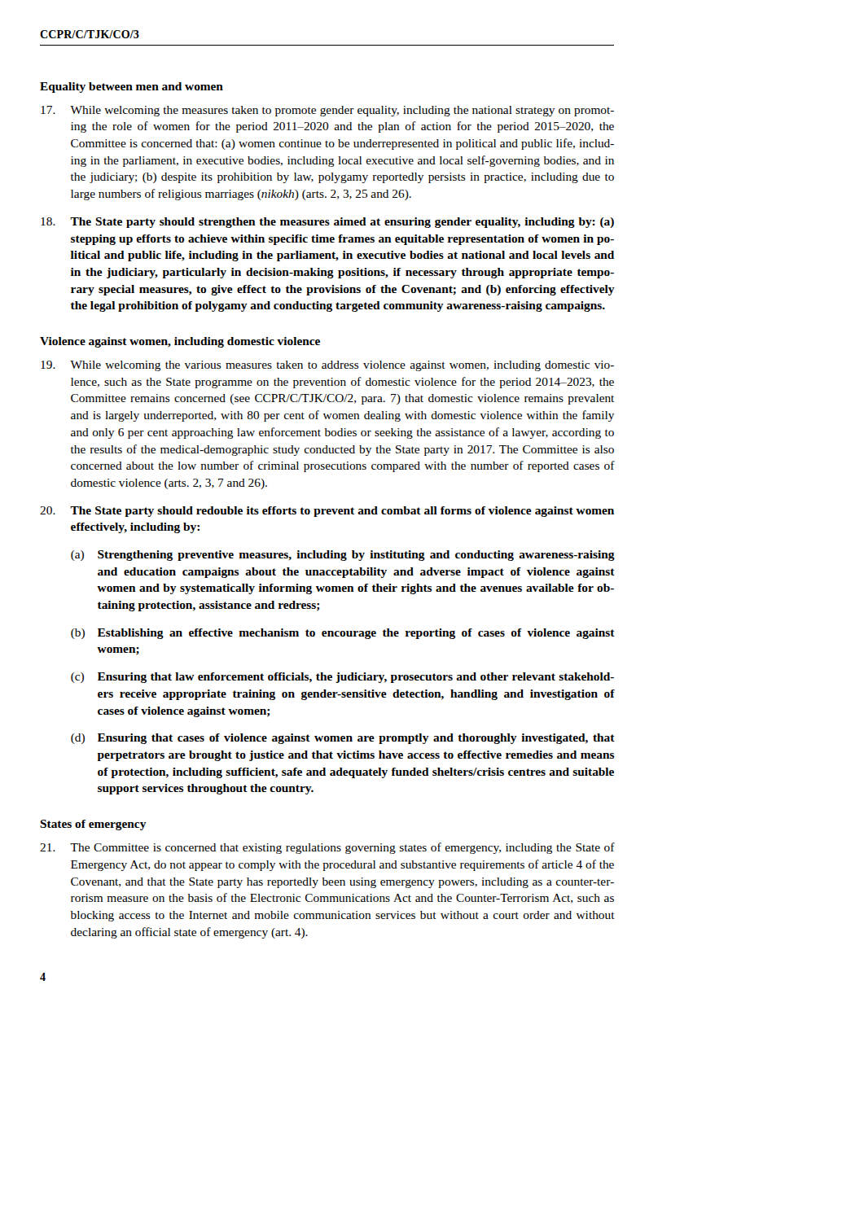CCPR/C/TJK/CO/3
Equality between men and women
17.
While welcoming the measures taken to promote gender equality, including the national strategy on promoting the role of women for the period 2011–2020 and the plan of action for the period 2015–2020, the Committee is concerned that: (a) women continue to be underrepresented in political and public life, including in the parliament, in executive bodies, including local executive and local self-governing bodies, and in the judiciary; (b) despite its prohibition by law, polygamy reportedly persists in practice, including due to large numbers of religious marriages (nikokh) (arts. 2, 3, 25 and 26).
18.
The State party should strengthen the measures aimed at ensuring gender equality, including by: (a) stepping up efforts to achieve within specific time frames an equitable representation of women in political and public life, including in the parliament, in executive bodies at national and local levels and in the judiciary, particularly in decision-making positions, if necessary through appropriate temporary special measures, to give effect to the provisions of the Covenant; and (b) enforcing effectively the legal prohibition of polygamy and conducting targeted community awareness-raising campaigns.
Violence against women, including domestic violence
19.
While welcoming the various measures taken to address violence against women, including domestic violence, such as the State programme on the prevention of domestic violence for the period 2014–2023, the Committee remains concerned (see CCPR/C/TJK/CO/2, para. 7) that domestic violence remains prevalent and is largely underreported, with 80 per cent of women dealing with domestic violence within the family and only 6 per cent approaching law enforcement bodies or seeking the assistance of a lawyer, according to the results of the medical-demographic study conducted by the State party in 2017. The Committee is also concerned about the low number of criminal prosecutions compared with the number of reported cases of domestic violence (arts. 2, 3, 7 and 26).
20.
The State party should redouble its efforts to prevent and combat all forms of violence against women effectively, including by:
(a)
Strengthening preventive measures, including by instituting and conducting awareness-raising and education campaigns about the unacceptability and adverse impact of violence against women and by systematically informing women of their rights and the avenues available for obtaining protection, assistance and redress;
(b)
Establishing an effective mechanism to encourage the reporting of cases of violence against women;
(c)
Ensuring that law enforcement officials, the judiciary, prosecutors and other relevant stakeholders receive appropriate training on gender-sensitive detection, handling and investigation of cases of violence against women;
(d)
Ensuring that cases of violence against women are promptly and thoroughly investigated, that perpetrators are brought to justice and that victims have access to effective remedies and means of protection, including sufficient, safe and adequately funded shelters/crisis centres and suitable support services throughout the country.
States of emergency
21.
The Committee is concerned that existing regulations governing states of emergency, including the State of Emergency Act, do not appear to comply with the procedural and substantive requirements of article 4 of the Covenant, and that the State party has reportedly been using emergency powers, including as a counter-terrorism measure on the basis of the Electronic Communications Act and the Counter-Terrorism Act, such as blocking access to the Internet and mobile communication services but without a court order and without declaring an official state of emergency (art. 4).
4